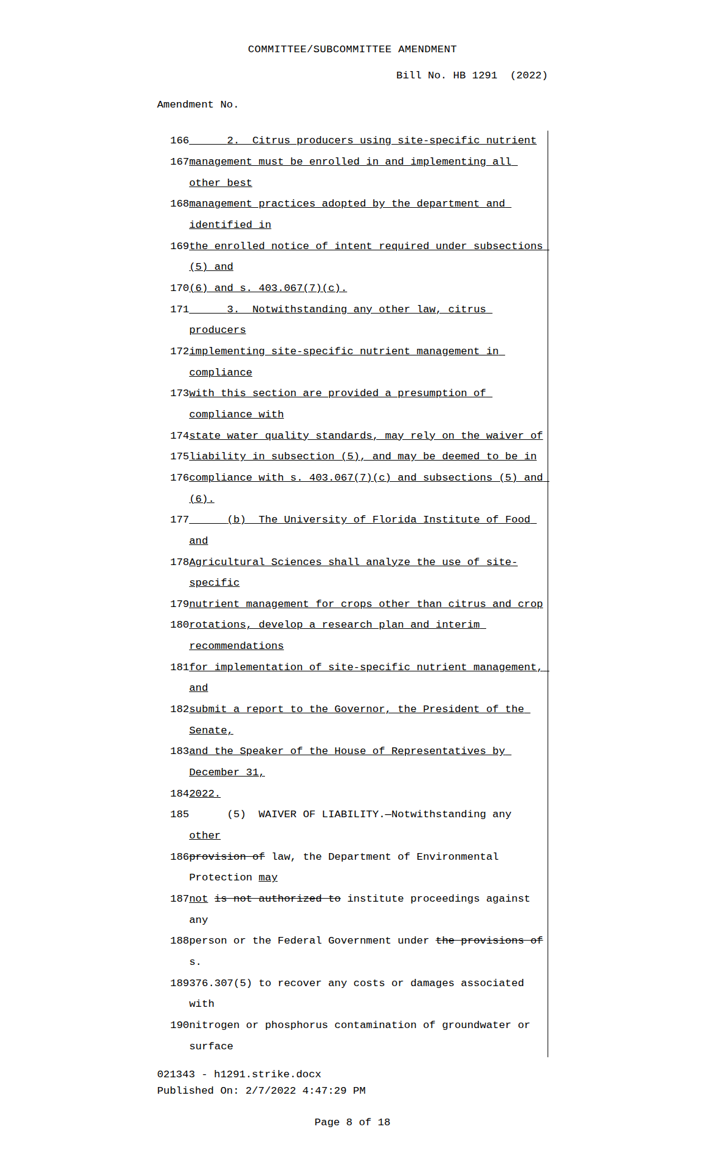COMMITTEE/SUBCOMMITTEE AMENDMENT
Bill No. HB 1291 (2022)
Amendment No.
| 166 | 2. Citrus producers using site-specific nutrient |
| 167 | management must be enrolled in and implementing all other best |
| 168 | management practices adopted by the department and identified in |
| 169 | the enrolled notice of intent required under subsections (5) and |
| 170 | (6) and s. 403.067(7)(c). |
| 171 | 3. Notwithstanding any other law, citrus producers |
| 172 | implementing site-specific nutrient management in compliance |
| 173 | with this section are provided a presumption of compliance with |
| 174 | state water quality standards, may rely on the waiver of |
| 175 | liability in subsection (5), and may be deemed to be in |
| 176 | compliance with s. 403.067(7)(c) and subsections (5) and (6). |
| 177 | (b) The University of Florida Institute of Food and |
| 178 | Agricultural Sciences shall analyze the use of site-specific |
| 179 | nutrient management for crops other than citrus and crop |
| 180 | rotations, develop a research plan and interim recommendations |
| 181 | for implementation of site-specific nutrient management, and |
| 182 | submit a report to the Governor, the President of the Senate, |
| 183 | and the Speaker of the House of Representatives by December 31, |
| 184 | 2022. |
| 185 | (5) WAIVER OF LIABILITY.—Notwithstanding any other |
| 186 | provision of law, the Department of Environmental Protection may |
| 187 | not is not authorized to institute proceedings against any |
| 188 | person or the Federal Government under the provisions of s. |
| 189 | 376.307(5) to recover any costs or damages associated with |
| 190 | nitrogen or phosphorus contamination of groundwater or surface |
021343 - h1291.strike.docx
Published On: 2/7/2022 4:47:29 PM
Page 8 of 18